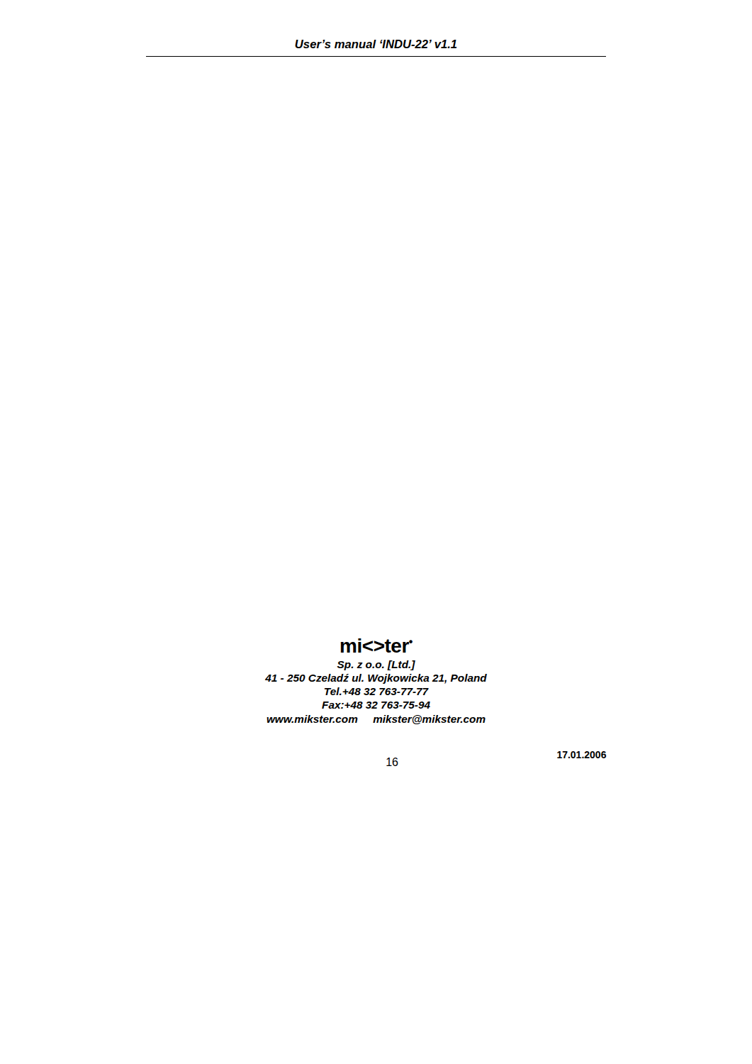User’s manual ‘INDU-22’ v1.1
mi<>ter•
Sp. z o.o. [Ltd.]
41 - 250 Czeladź ul. Wojkowicka 21, Poland
Tel.+48 32 763-77-77
Fax:+48 32 763-75-94
www.mikster.com mikster@mikster.com
16
17.01.2006